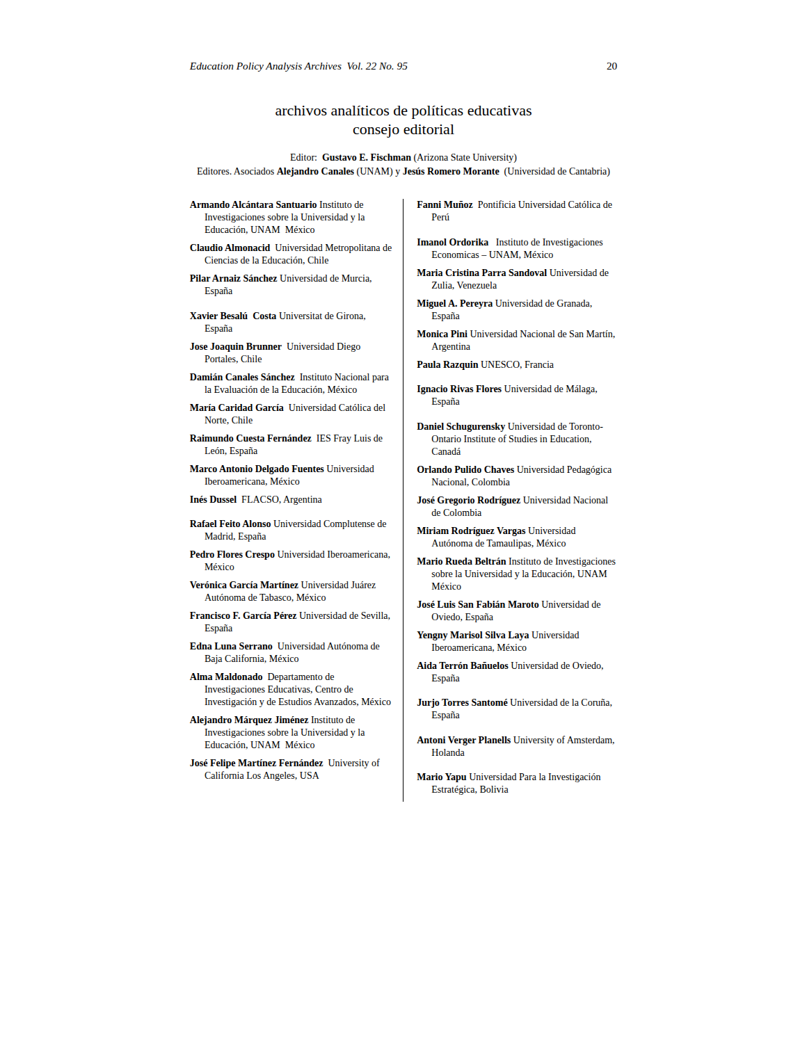Education Policy Analysis Archives Vol. 22 No. 95 20
archivos analíticos de políticas educativas
consejo editorial
Editor: Gustavo E. Fischman (Arizona State University)
Editores. Asociados Alejandro Canales (UNAM) y Jesús Romero Morante (Universidad de Cantabria)
Armando Alcántara Santuario Instituto de Investigaciones sobre la Universidad y la Educación, UNAM México
Claudio Almonacid Universidad Metropolitana de Ciencias de la Educación, Chile
Pilar Arnaiz Sánchez Universidad de Murcia, España
Xavier Besalú Costa Universitat de Girona, España
Jose Joaquin Brunner Universidad Diego Portales, Chile
Damián Canales Sánchez Instituto Nacional para la Evaluación de la Educación, México
María Caridad García Universidad Católica del Norte, Chile
Raimundo Cuesta Fernández IES Fray Luis de León, España
Marco Antonio Delgado Fuentes Universidad Iberoamericana, México
Inés Dussel FLACSO, Argentina
Rafael Feito Alonso Universidad Complutense de Madrid, España
Pedro Flores Crespo Universidad Iberoamericana, México
Verónica García Martínez Universidad Juárez Autónoma de Tabasco, México
Francisco F. García Pérez Universidad de Sevilla, España
Edna Luna Serrano Universidad Autónoma de Baja California, México
Alma Maldonado Departamento de Investigaciones Educativas, Centro de Investigación y de Estudios Avanzados, México
Alejandro Márquez Jiménez Instituto de Investigaciones sobre la Universidad y la Educación, UNAM México
José Felipe Martínez Fernández University of California Los Angeles, USA
Fanni Muñoz Pontificia Universidad Católica de Perú
Imanol Ordorika Instituto de Investigaciones Economicas – UNAM, México
Maria Cristina Parra Sandoval Universidad de Zulia, Venezuela
Miguel A. Pereyra Universidad de Granada, España
Monica Pini Universidad Nacional de San Martín, Argentina
Paula Razquin UNESCO, Francia
Ignacio Rivas Flores Universidad de Málaga, España
Daniel Schugurensky Universidad de Toronto-Ontario Institute of Studies in Education, Canadá
Orlando Pulido Chaves Universidad Pedagógica Nacional, Colombia
José Gregorio Rodríguez Universidad Nacional de Colombia
Miriam Rodríguez Vargas Universidad Autónoma de Tamaulipas, México
Mario Rueda Beltrán Instituto de Investigaciones sobre la Universidad y la Educación, UNAM México
José Luis San Fabián Maroto Universidad de Oviedo, España
Yengny Marisol Silva Laya Universidad Iberoamericana, México
Aida Terrón Bañuelos Universidad de Oviedo, España
Jurjo Torres Santomé Universidad de la Coruña, España
Antoni Verger Planells University of Amsterdam, Holanda
Mario Yapu Universidad Para la Investigación Estratégica, Bolivia